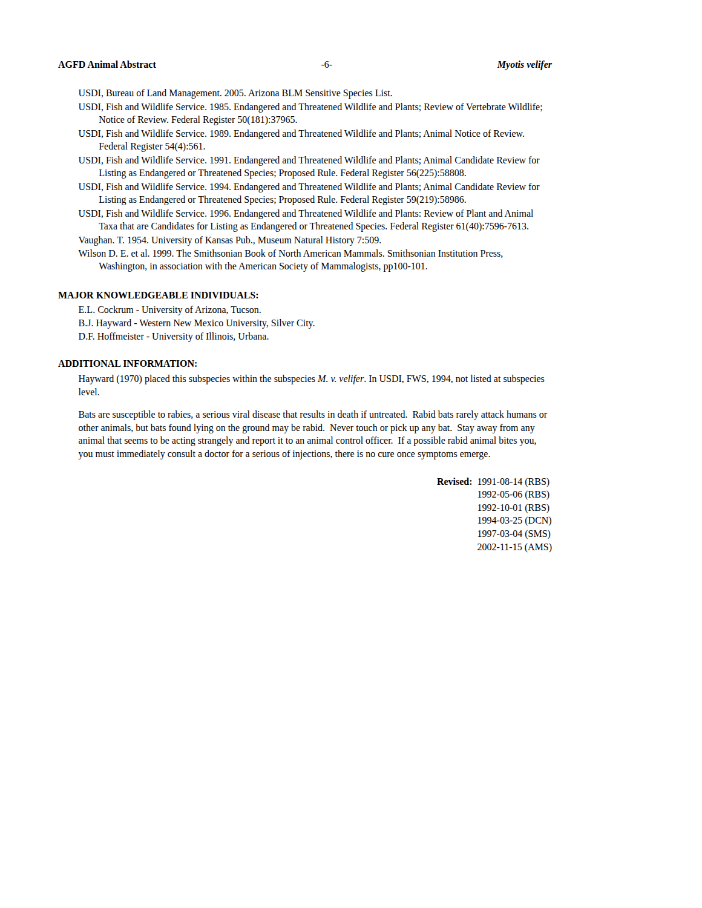AGFD Animal Abstract
-6-
Myotis velifer
USDI, Bureau of Land Management. 2005. Arizona BLM Sensitive Species List.
USDI, Fish and Wildlife Service. 1985. Endangered and Threatened Wildlife and Plants; Review of Vertebrate Wildlife; Notice of Review. Federal Register 50(181):37965.
USDI, Fish and Wildlife Service. 1989. Endangered and Threatened Wildlife and Plants; Animal Notice of Review. Federal Register 54(4):561.
USDI, Fish and Wildlife Service. 1991. Endangered and Threatened Wildlife and Plants; Animal Candidate Review for Listing as Endangered or Threatened Species; Proposed Rule. Federal Register 56(225):58808.
USDI, Fish and Wildlife Service. 1994. Endangered and Threatened Wildlife and Plants; Animal Candidate Review for Listing as Endangered or Threatened Species; Proposed Rule. Federal Register 59(219):58986.
USDI, Fish and Wildlife Service. 1996. Endangered and Threatened Wildlife and Plants: Review of Plant and Animal Taxa that are Candidates for Listing as Endangered or Threatened Species. Federal Register 61(40):7596-7613.
Vaughan. T. 1954. University of Kansas Pub., Museum Natural History 7:509.
Wilson D. E. et al. 1999. The Smithsonian Book of North American Mammals. Smithsonian Institution Press, Washington, in association with the American Society of Mammalogists, pp100-101.
Major Knowledgeable Individuals:
E.L. Cockrum - University of Arizona, Tucson.
B.J. Hayward - Western New Mexico University, Silver City.
D.F. Hoffmeister - University of Illinois, Urbana.
Additional Information:
Hayward (1970) placed this subspecies within the subspecies M. v. velifer. In USDI, FWS, 1994, not listed at subspecies level.
Bats are susceptible to rabies, a serious viral disease that results in death if untreated. Rabid bats rarely attack humans or other animals, but bats found lying on the ground may be rabid. Never touch or pick up any bat. Stay away from any animal that seems to be acting strangely and report it to an animal control officer. If a possible rabid animal bites you, you must immediately consult a doctor for a serious of injections, there is no cure once symptoms emerge.
Revised:
1991-08-14 (RBS)
1992-05-06 (RBS)
1992-10-01 (RBS)
1994-03-25 (DCN)
1997-03-04 (SMS)
2002-11-15 (AMS)